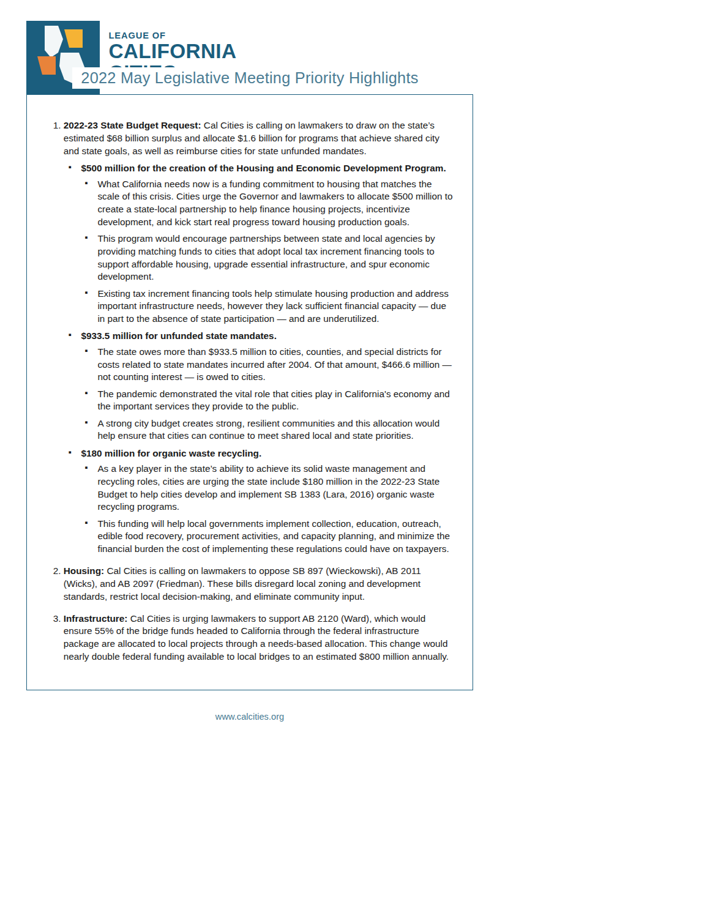LEAGUE OF
CALIFORNIA
CITIES
2022 May Legislative Meeting Priority Highlights
2022-23 State Budget Request: Cal Cities is calling on lawmakers to draw on the state’s estimated $68 billion surplus and allocate $1.6 billion for programs that achieve shared city and state goals, as well as reimburse cities for state unfunded mandates.
$500 million for the creation of the Housing and Economic Development Program.
What California needs now is a funding commitment to housing that matches the scale of this crisis. Cities urge the Governor and lawmakers to allocate $500 million to create a state-local partnership to help finance housing projects, incentivize development, and kick start real progress toward housing production goals.
This program would encourage partnerships between state and local agencies by providing matching funds to cities that adopt local tax increment financing tools to support affordable housing, upgrade essential infrastructure, and spur economic development.
Existing tax increment financing tools help stimulate housing production and address important infrastructure needs, however they lack sufficient financial capacity — due in part to the absence of state participation — and are underutilized.
$933.5 million for unfunded state mandates.
The state owes more than $933.5 million to cities, counties, and special districts for costs related to state mandates incurred after 2004. Of that amount, $466.6 million — not counting interest — is owed to cities.
The pandemic demonstrated the vital role that cities play in California's economy and the important services they provide to the public.
A strong city budget creates strong, resilient communities and this allocation would help ensure that cities can continue to meet shared local and state priorities.
$180 million for organic waste recycling.
As a key player in the state’s ability to achieve its solid waste management and recycling roles, cities are urging the state include $180 million in the 2022-23 State Budget to help cities develop and implement SB 1383 (Lara, 2016) organic waste recycling programs.
This funding will help local governments implement collection, education, outreach, edible food recovery, procurement activities, and capacity planning, and minimize the financial burden the cost of implementing these regulations could have on taxpayers.
Housing: Cal Cities is calling on lawmakers to oppose SB 897 (Wieckowski), AB 2011 (Wicks), and AB 2097 (Friedman). These bills disregard local zoning and development standards, restrict local decision-making, and eliminate community input.
Infrastructure: Cal Cities is urging lawmakers to support AB 2120 (Ward), which would ensure 55% of the bridge funds headed to California through the federal infrastructure package are allocated to local projects through a needs-based allocation. This change would nearly double federal funding available to local bridges to an estimated $800 million annually.
www.calcities.org